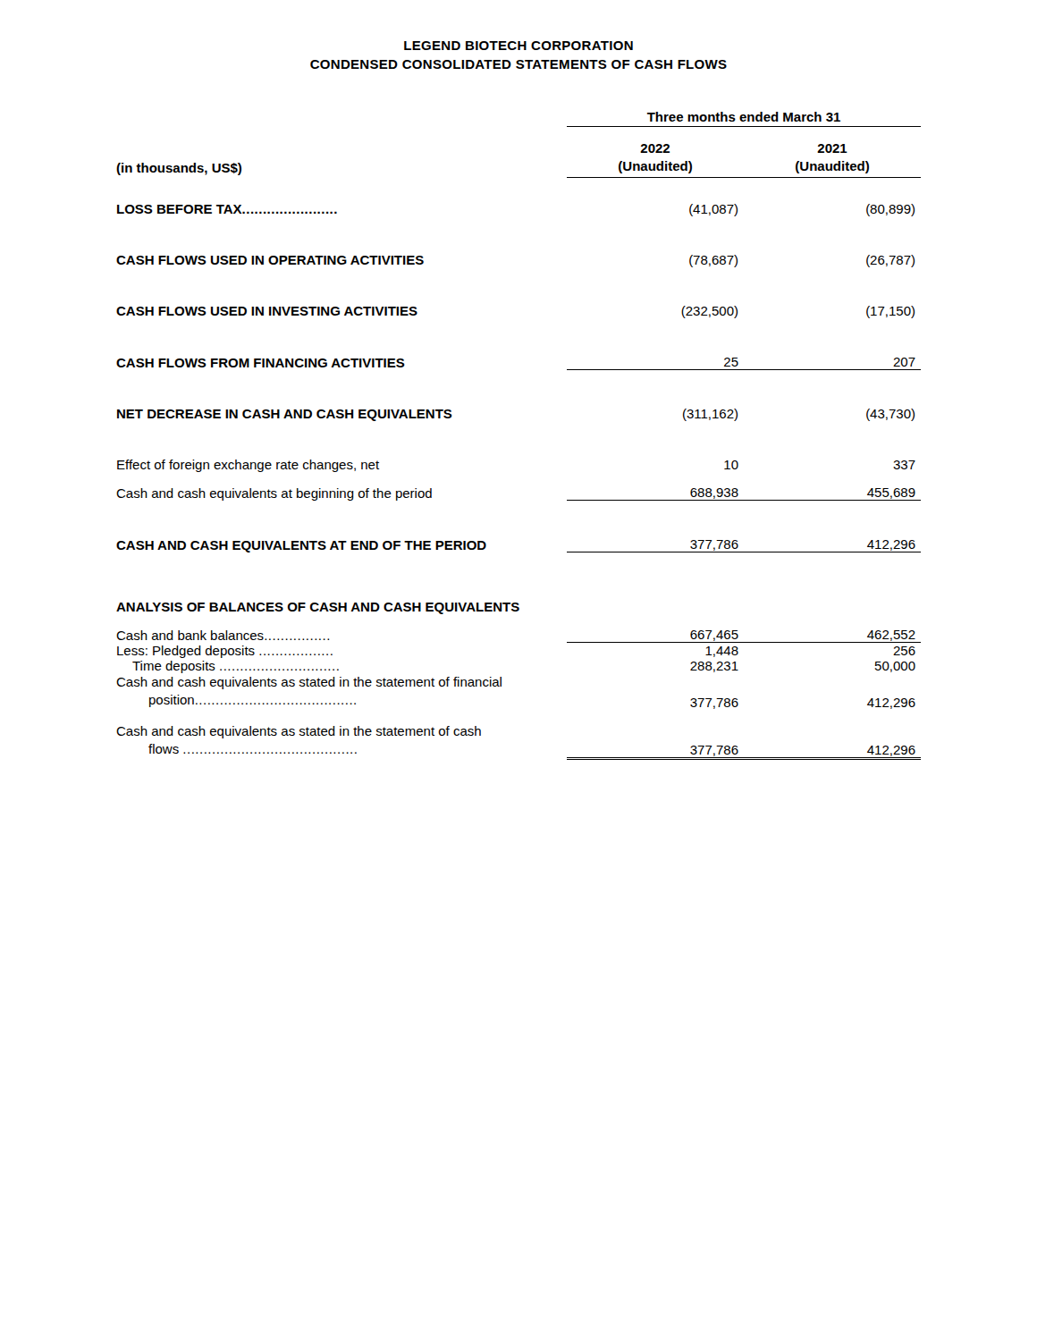LEGEND BIOTECH CORPORATION
CONDENSED CONSOLIDATED STATEMENTS OF CASH FLOWS
| | Three months ended March 31 |
| (in thousands, US$) | 2022 (Unaudited) | 2021 (Unaudited) |
| LOSS BEFORE TAX ....................... | (41,087) | (80,899) |
| CASH FLOWS USED IN OPERATING ACTIVITIES | (78,687) | (26,787) |
| CASH FLOWS USED IN INVESTING ACTIVITIES | (232,500) | (17,150) |
| CASH FLOWS FROM FINANCING ACTIVITIES | 25 | 207 |
| NET DECREASE IN CASH AND CASH EQUIVALENTS | (311,162) | (43,730) |
| Effect of foreign exchange rate changes, net | 10 | 337 |
| Cash and cash equivalents at beginning of the period | 688,938 | 455,689 |
| CASH AND CASH EQUIVALENTS AT END OF THE PERIOD | 377,786 | 412,296 |
| ANALYSIS OF BALANCES OF CASH AND CASH EQUIVALENTS | | |
| Cash and bank balances ................ | 667,465 | 462,552 |
| Less: Pledged deposits .................. | 1,448 | 256 |
| Time deposits ............................. | 288,231 | 50,000 |
| Cash and cash equivalents as stated in the statement of financial position ....................................... | 377,786 | 412,296 |
| Cash and cash equivalents as stated in the statement of cash flows .......................................... | 377,786 | 412,296 |